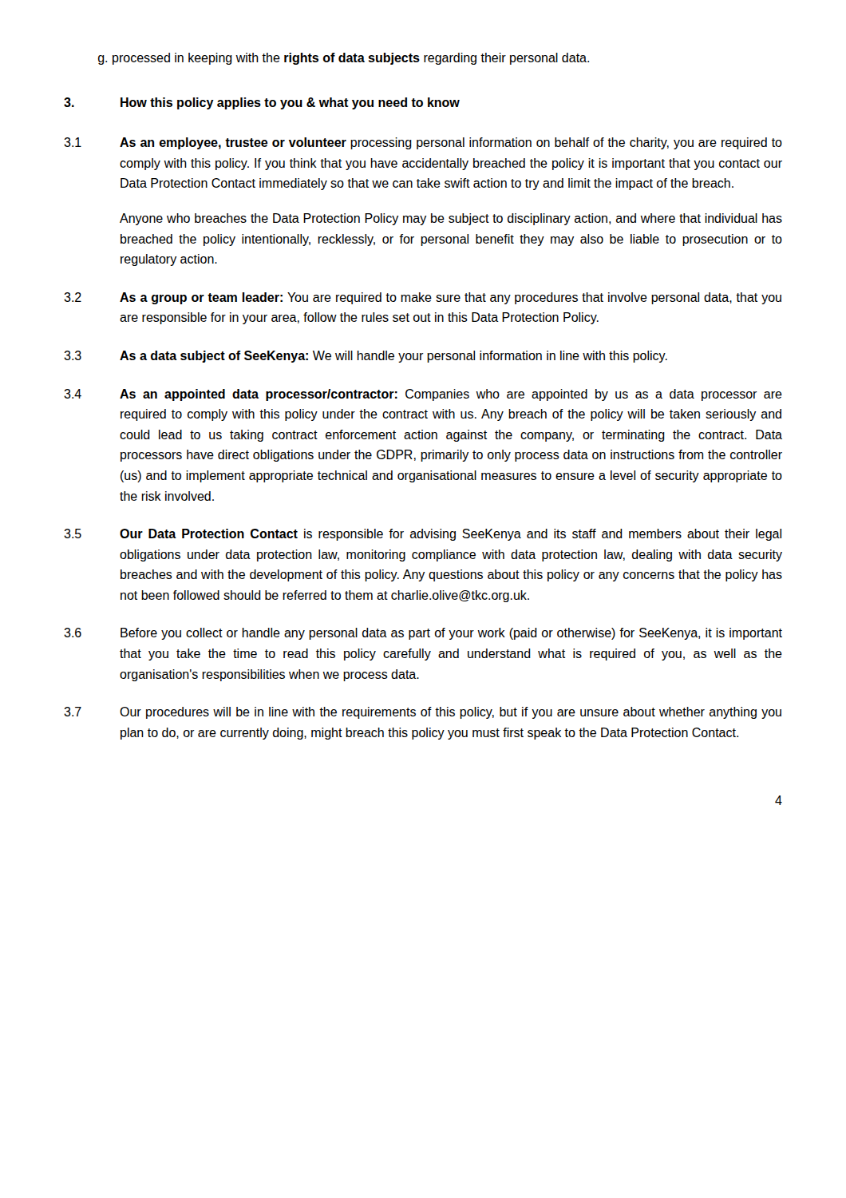processed in keeping with the rights of data subjects regarding their personal data.
3. How this policy applies to you & what you need to know
3.1
As an employee, trustee or volunteer processing personal information on behalf of the charity, you are required to comply with this policy. If you think that you have accidentally breached the policy it is important that you contact our Data Protection Contact immediately so that we can take swift action to try and limit the impact of the breach.
Anyone who breaches the Data Protection Policy may be subject to disciplinary action, and where that individual has breached the policy intentionally, recklessly, or for personal benefit they may also be liable to prosecution or to regulatory action.
3.2
As a group or team leader: You are required to make sure that any procedures that involve personal data, that you are responsible for in your area, follow the rules set out in this Data Protection Policy.
3.3
As a data subject of SeeKenya: We will handle your personal information in line with this policy.
3.4
As an appointed data processor/contractor: Companies who are appointed by us as a data processor are required to comply with this policy under the contract with us. Any breach of the policy will be taken seriously and could lead to us taking contract enforcement action against the company, or terminating the contract. Data processors have direct obligations under the GDPR, primarily to only process data on instructions from the controller (us) and to implement appropriate technical and organisational measures to ensure a level of security appropriate to the risk involved.
3.5
Our Data Protection Contact is responsible for advising SeeKenya and its staff and members about their legal obligations under data protection law, monitoring compliance with data protection law, dealing with data security breaches and with the development of this policy. Any questions about this policy or any concerns that the policy has not been followed should be referred to them at charlie.olive@tkc.org.uk.
3.6
Before you collect or handle any personal data as part of your work (paid or otherwise) for SeeKenya, it is important that you take the time to read this policy carefully and understand what is required of you, as well as the organisation's responsibilities when we process data.
3.7
Our procedures will be in line with the requirements of this policy, but if you are unsure about whether anything you plan to do, or are currently doing, might breach this policy you must first speak to the Data Protection Contact.
4